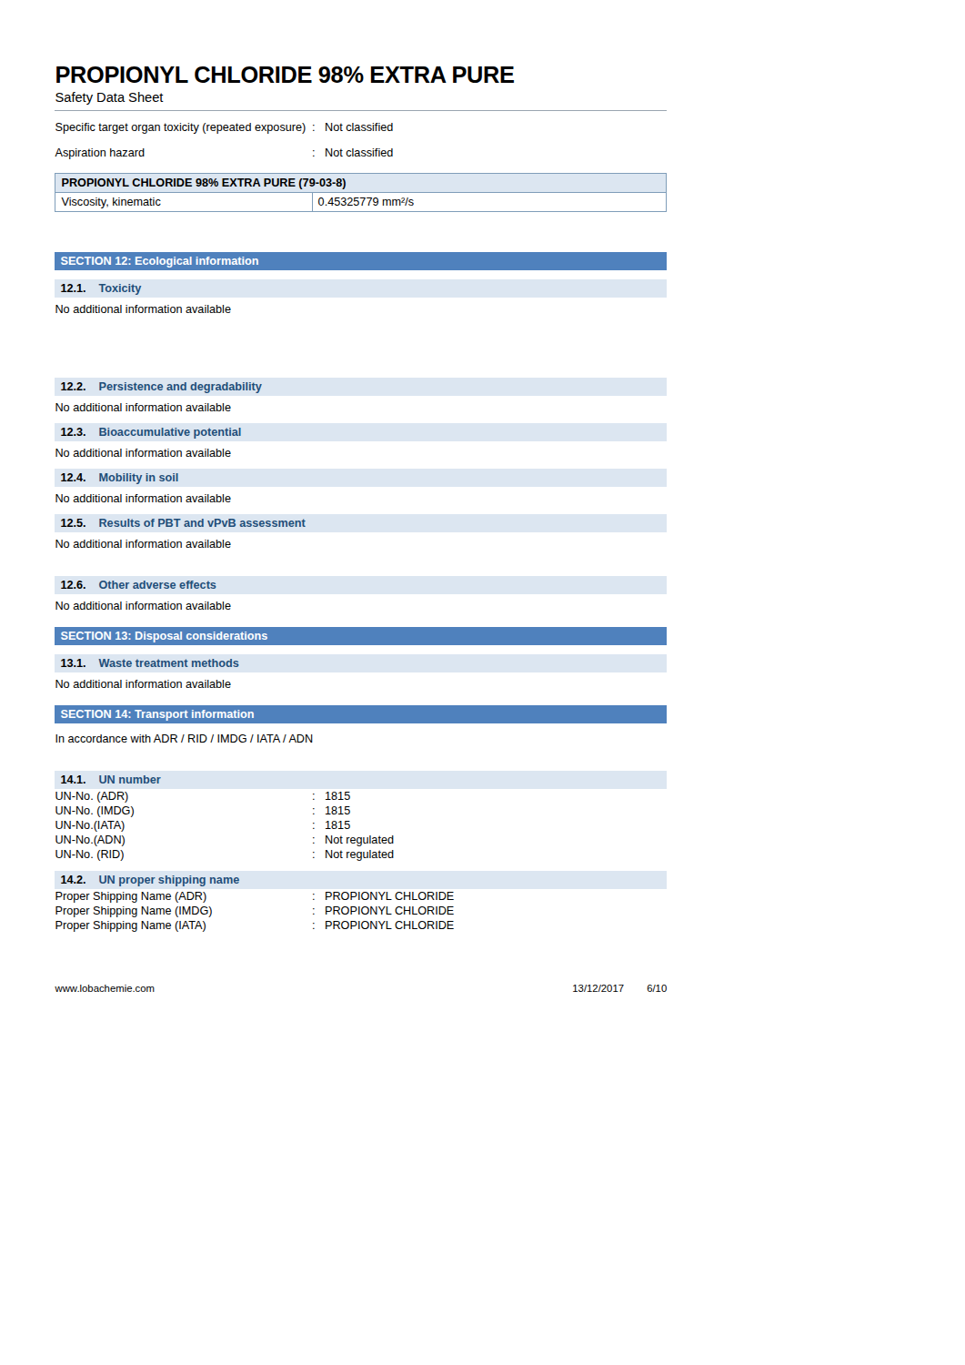PROPIONYL CHLORIDE 98% EXTRA PURE
Safety Data Sheet
| Specific target organ toxicity (repeated exposure) | : | Not classified |
| Aspiration hazard | : | Not classified |
| PROPIONYL CHLORIDE 98% EXTRA PURE (79-03-8) |
| --- |
| Viscosity, kinematic | 0.45325779 mm²/s |
SECTION 12: Ecological information
12.1. Toxicity
No additional information available
12.2. Persistence and degradability
No additional information available
12.3. Bioaccumulative potential
No additional information available
12.4. Mobility in soil
No additional information available
12.5. Results of PBT and vPvB assessment
No additional information available
12.6. Other adverse effects
No additional information available
SECTION 13: Disposal considerations
13.1. Waste treatment methods
No additional information available
SECTION 14: Transport information
In accordance with ADR / RID / IMDG / IATA / ADN
14.1. UN number
| UN-No. (ADR) | : | 1815 |
| UN-No. (IMDG) | : | 1815 |
| UN-No.(IATA) | : | 1815 |
| UN-No.(ADN) | : | Not regulated |
| UN-No. (RID) | : | Not regulated |
14.2. UN proper shipping name
| Proper Shipping Name (ADR) | : | PROPIONYL CHLORIDE |
| Proper Shipping Name (IMDG) | : | PROPIONYL CHLORIDE |
| Proper Shipping Name (IATA) | : | PROPIONYL CHLORIDE |
www.lobachemie.com 13/12/2017 6/10